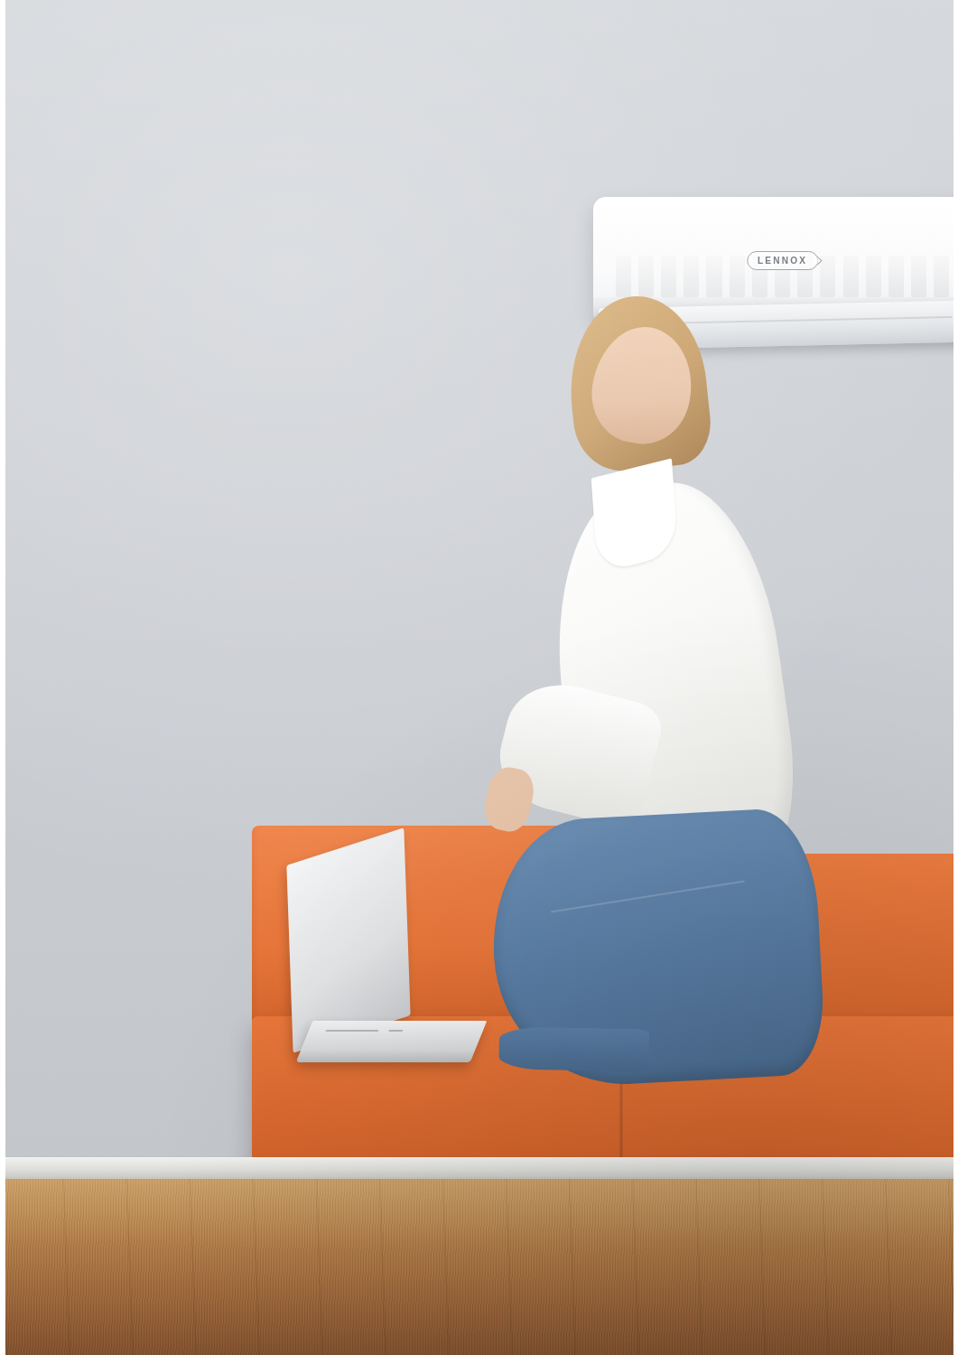Lennox wall-mounted mini-split indoor unit in a living room
LENNOX